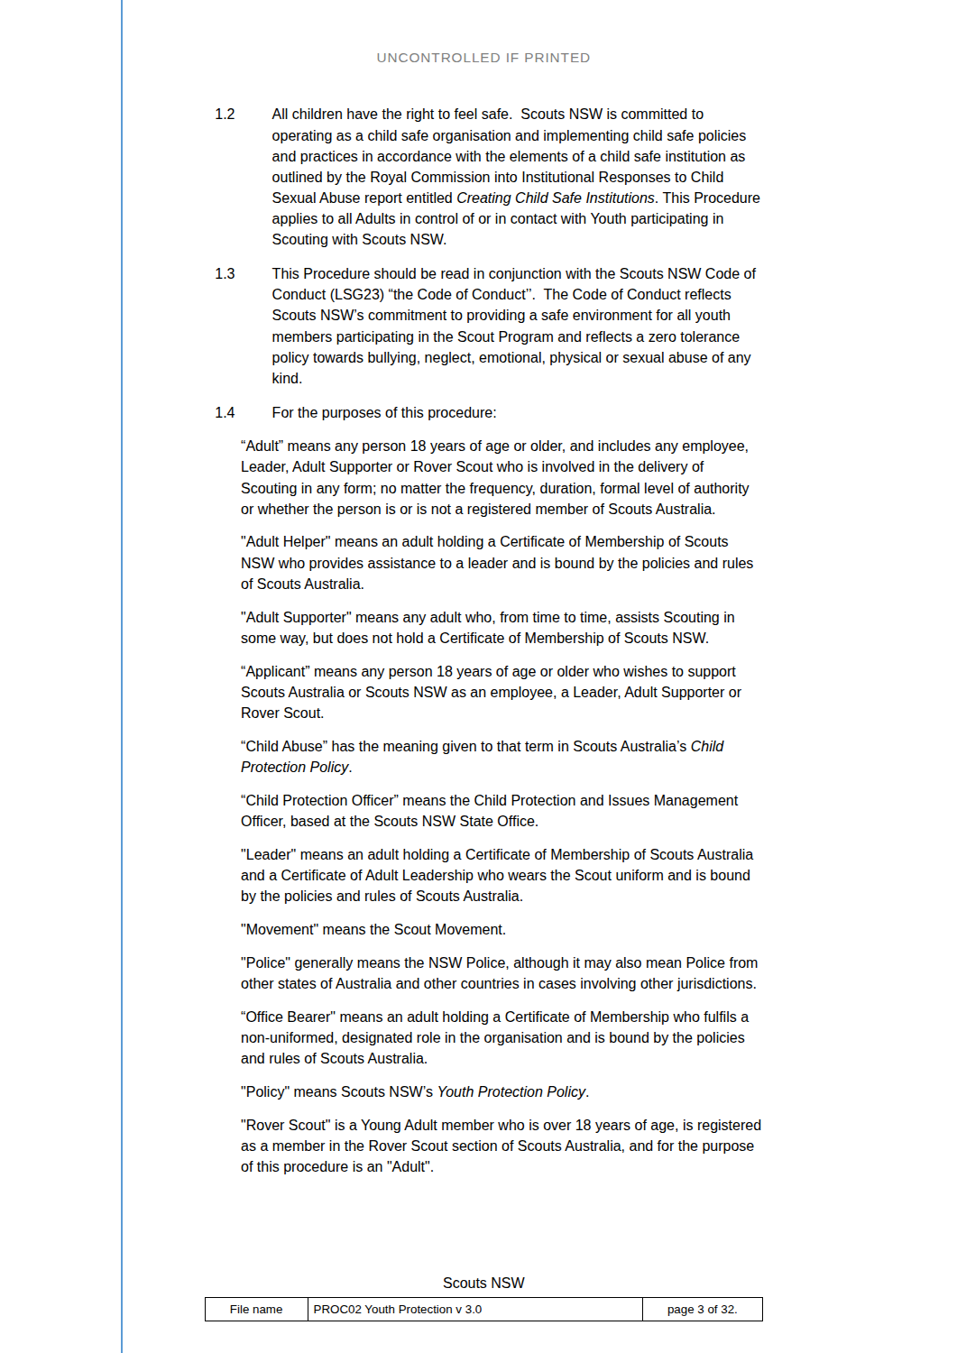UNCONTROLLED IF PRINTED
1.2
All children have the right to feel safe. Scouts NSW is committed to operating as a child safe organisation and implementing child safe policies and practices in accordance with the elements of a child safe institution as outlined by the Royal Commission into Institutional Responses to Child Sexual Abuse report entitled Creating Child Safe Institutions. This Procedure applies to all Adults in control of or in contact with Youth participating in Scouting with Scouts NSW.
1.3
This Procedure should be read in conjunction with the Scouts NSW Code of Conduct (LSG23) “the Code of Conduct’’. The Code of Conduct reflects Scouts NSW’s commitment to providing a safe environment for all youth members participating in the Scout Program and reflects a zero tolerance policy towards bullying, neglect, emotional, physical or sexual abuse of any kind.
1.4
For the purposes of this procedure:
“Adult” means any person 18 years of age or older, and includes any employee, Leader, Adult Supporter or Rover Scout who is involved in the delivery of Scouting in any form; no matter the frequency, duration, formal level of authority or whether the person is or is not a registered member of Scouts Australia.
"Adult Helper" means an adult holding a Certificate of Membership of Scouts NSW who provides assistance to a leader and is bound by the policies and rules of Scouts Australia.
"Adult Supporter" means any adult who, from time to time, assists Scouting in some way, but does not hold a Certificate of Membership of Scouts NSW.
“Applicant” means any person 18 years of age or older who wishes to support Scouts Australia or Scouts NSW as an employee, a Leader, Adult Supporter or Rover Scout.
“Child Abuse” has the meaning given to that term in Scouts Australia’s Child Protection Policy.
“Child Protection Officer” means the Child Protection and Issues Management Officer, based at the Scouts NSW State Office.
"Leader" means an adult holding a Certificate of Membership of Scouts Australia and a Certificate of Adult Leadership who wears the Scout uniform and is bound by the policies and rules of Scouts Australia.
"Movement" means the Scout Movement.
"Police" generally means the NSW Police, although it may also mean Police from other states of Australia and other countries in cases involving other jurisdictions.
“Office Bearer" means an adult holding a Certificate of Membership who fulfils a non-uniformed, designated role in the organisation and is bound by the policies and rules of Scouts Australia.
"Policy" means Scouts NSW’s Youth Protection Policy.
"Rover Scout" is a Young Adult member who is over 18 years of age, is registered as a member in the Rover Scout section of Scouts Australia, and for the purpose of this procedure is an "Adult".
Scouts NSW
| File name | PROC02 Youth Protection v 3.0 | page 3 of 32. |